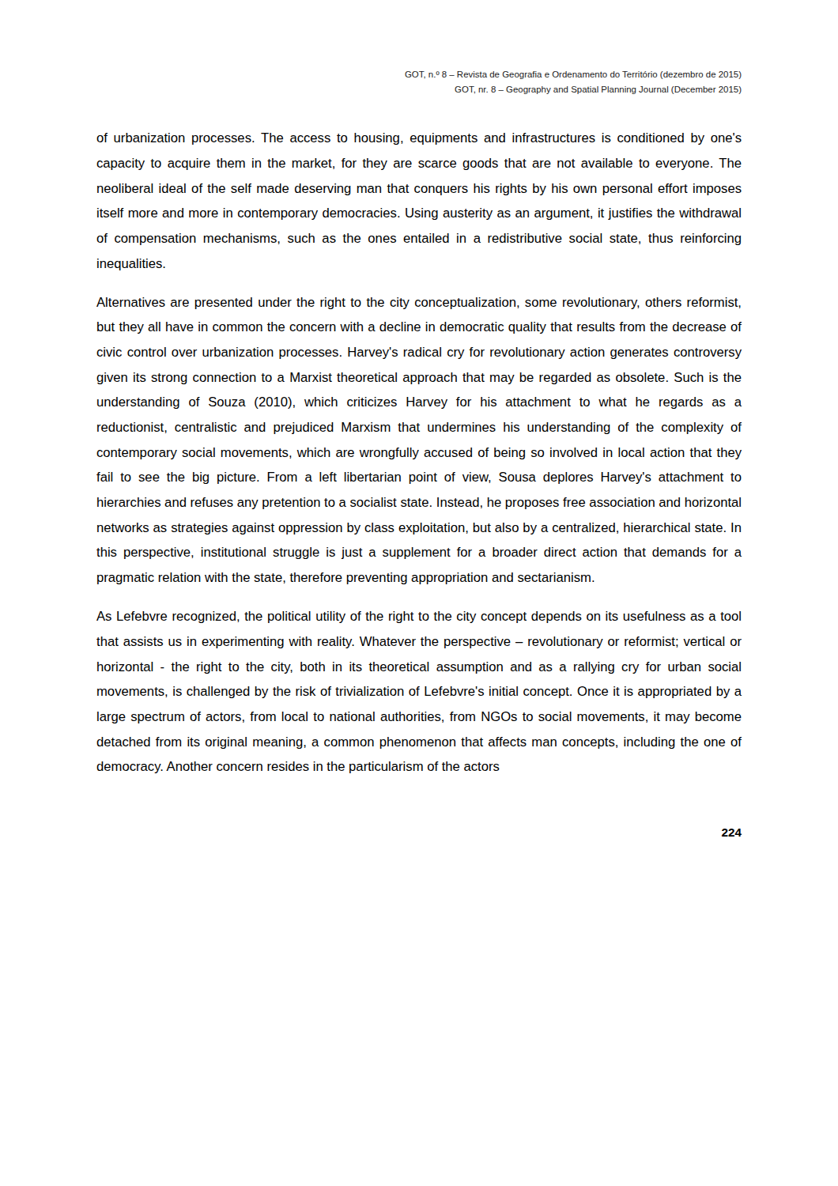GOT, n.º 8 – Revista de Geografia e Ordenamento do Território (dezembro de 2015)
GOT, nr. 8 – Geography and Spatial Planning Journal (December 2015)
of urbanization processes. The access to housing, equipments and infrastructures is conditioned by one's capacity to acquire them in the market, for they are scarce goods that are not available to everyone. The neoliberal ideal of the self made deserving man that conquers his rights by his own personal effort imposes itself more and more in contemporary democracies. Using austerity as an argument, it justifies the withdrawal of compensation mechanisms, such as the ones entailed in a redistributive social state, thus reinforcing inequalities.
Alternatives are presented under the right to the city conceptualization, some revolutionary, others reformist, but they all have in common the concern with a decline in democratic quality that results from the decrease of civic control over urbanization processes. Harvey's radical cry for revolutionary action generates controversy given its strong connection to a Marxist theoretical approach that may be regarded as obsolete. Such is the understanding of Souza (2010), which criticizes Harvey for his attachment to what he regards as a reductionist, centralistic and prejudiced Marxism that undermines his understanding of the complexity of contemporary social movements, which are wrongfully accused of being so involved in local action that they fail to see the big picture. From a left libertarian point of view, Sousa deplores Harvey's attachment to hierarchies and refuses any pretention to a socialist state. Instead, he proposes free association and horizontal networks as strategies against oppression by class exploitation, but also by a centralized, hierarchical state. In this perspective, institutional struggle is just a supplement for a broader direct action that demands for a pragmatic relation with the state, therefore preventing appropriation and sectarianism.
As Lefebvre recognized, the political utility of the right to the city concept depends on its usefulness as a tool that assists us in experimenting with reality. Whatever the perspective – revolutionary or reformist; vertical or horizontal - the right to the city, both in its theoretical assumption and as a rallying cry for urban social movements, is challenged by the risk of trivialization of Lefebvre's initial concept. Once it is appropriated by a large spectrum of actors, from local to national authorities, from NGOs to social movements, it may become detached from its original meaning, a common phenomenon that affects man concepts, including the one of democracy. Another concern resides in the particularism of the actors
224